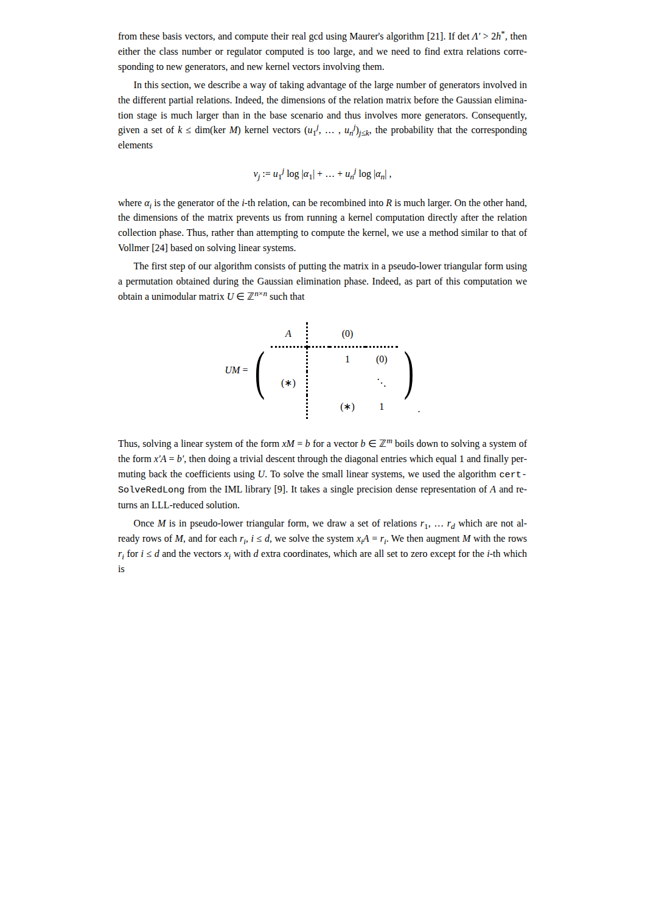from these basis vectors, and compute their real gcd using Maurer's algorithm [21]. If det Λ′ > 2h*, then either the class number or regulator computed is too large, and we need to find extra relations corresponding to new generators, and new kernel vectors involving them.
In this section, we describe a way of taking advantage of the large number of generators involved in the different partial relations. Indeed, the dimensions of the relation matrix before the Gaussian elimination stage is much larger than in the base scenario and thus involves more generators. Consequently, given a set of k ≤ dim(ker M) kernel vectors (u1j, … , unj)j≤k, the probability that the corresponding elements
vj := u1j log |α1| + … + unj log |αn| ,
where αi is the generator of the i-th relation, can be recombined into R is much larger. On the other hand, the dimensions of the matrix prevents us from running a kernel computation directly after the relation collection phase. Thus, rather than attempting to compute the kernel, we use a method similar to that of Vollmer [24] based on solving linear systems.
The first step of our algorithm consists of putting the matrix in a pseudo-lower triangular form using a permutation obtained during the Gaussian elimination phase. Indeed, as part of this computation we obtain a unimodular matrix U ∈ ℤn×n such that
UM =(
| A | | (0) | |
| | | 1 | (0) |
| (∗) | | | ⋱ |
| | | (∗) | 1 |
).
Thus, solving a linear system of the form xM = b for a vector b ∈ ℤm boils down to solving a system of the form x′A = b′, then doing a trivial descent through the diagonal entries which equal 1 and finally permuting back the coefficients using U. To solve the small linear systems, we used the algorithm certSolveRedLong from the IML library [9]. It takes a single precision dense representation of A and returns an LLL-reduced solution.
Once M is in pseudo-lower triangular form, we draw a set of relations r1, … rd which are not already rows of M, and for each ri, i ≤ d, we solve the system xiA = ri. We then augment M with the rows ri for i ≤ d and the vectors xi with d extra coordinates, which are all set to zero except for the i-th which is